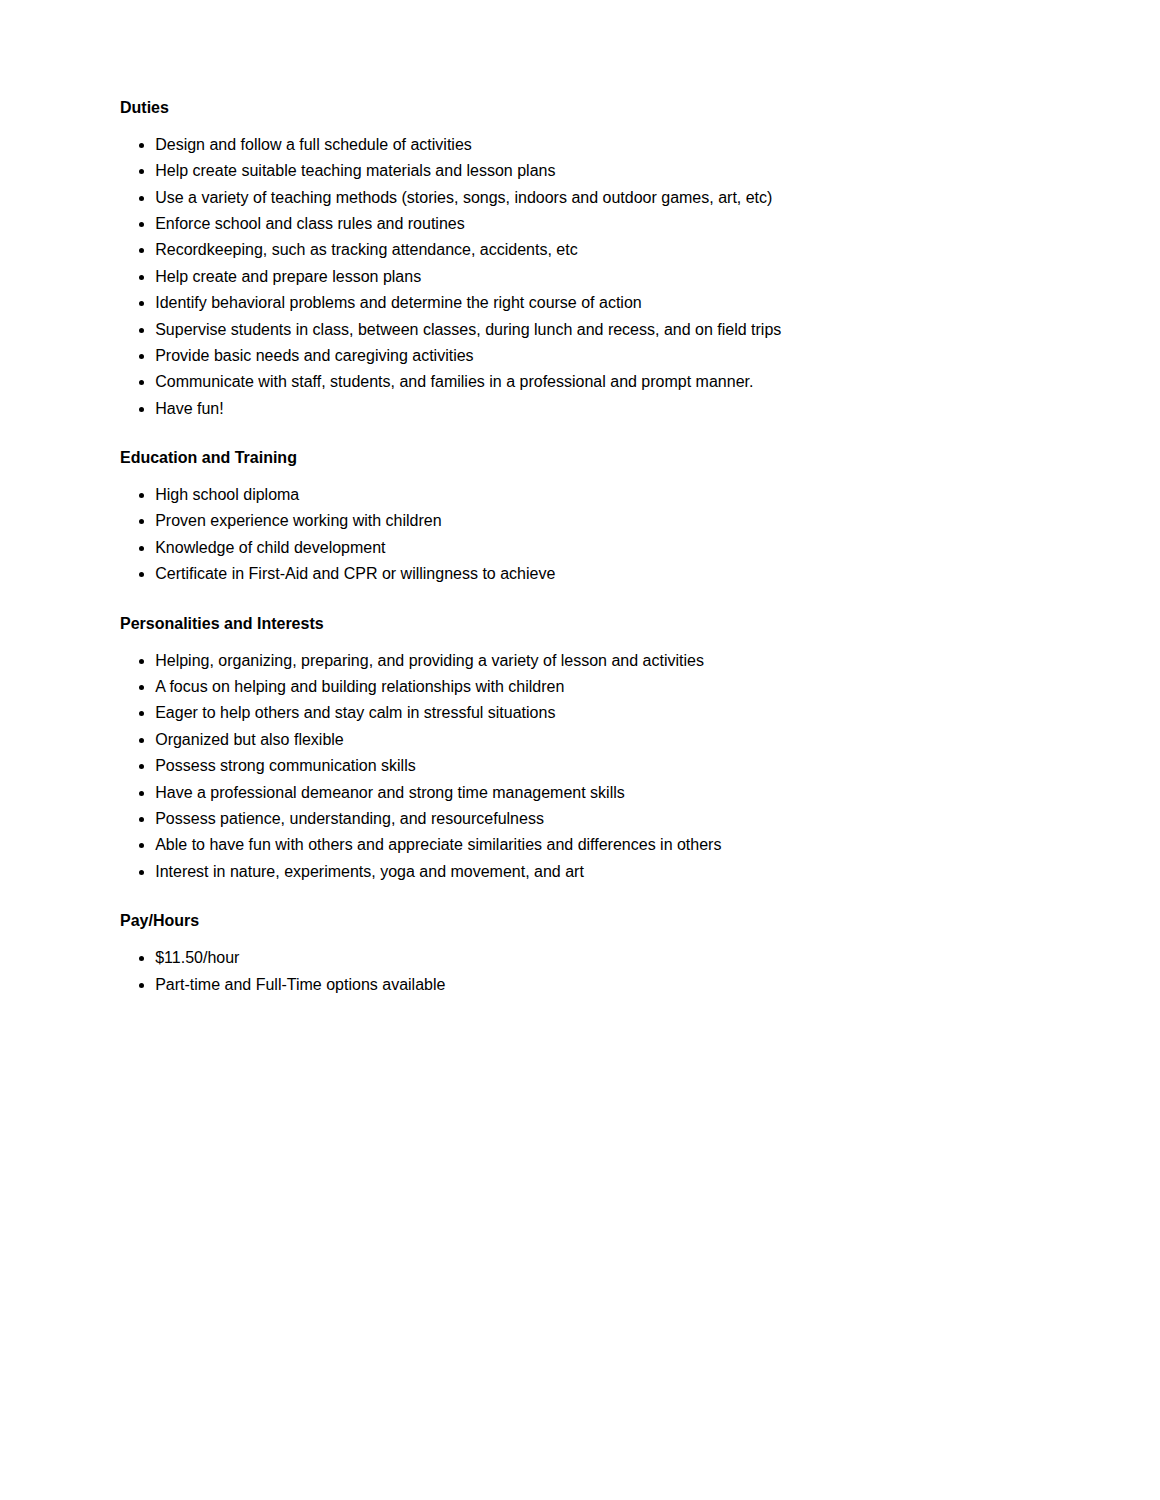Duties
Design and follow a full schedule of activities
Help create suitable teaching materials and lesson plans
Use a variety of teaching methods (stories, songs, indoors and outdoor games, art, etc)
Enforce school and class rules and routines
Recordkeeping, such as tracking attendance, accidents, etc
Help create and prepare lesson plans
Identify behavioral problems and determine the right course of action
Supervise students in class, between classes, during lunch and recess, and on field trips
Provide basic needs and caregiving activities
Communicate with staff, students, and families in a professional and prompt manner.
Have fun!
Education and Training
High school diploma
Proven experience working with children
Knowledge of child development
Certificate in First-Aid and CPR or willingness to achieve
Personalities and Interests
Helping, organizing, preparing, and providing a variety of lesson and activities
A focus on helping and building relationships with children
Eager to help others and stay calm in stressful situations
Organized but also flexible
Possess strong communication skills
Have a professional demeanor and strong time management skills
Possess patience, understanding, and resourcefulness
Able to have fun with others and appreciate similarities and differences in others
Interest in nature, experiments, yoga and movement, and art
Pay/Hours
$11.50/hour
Part-time and Full-Time options available